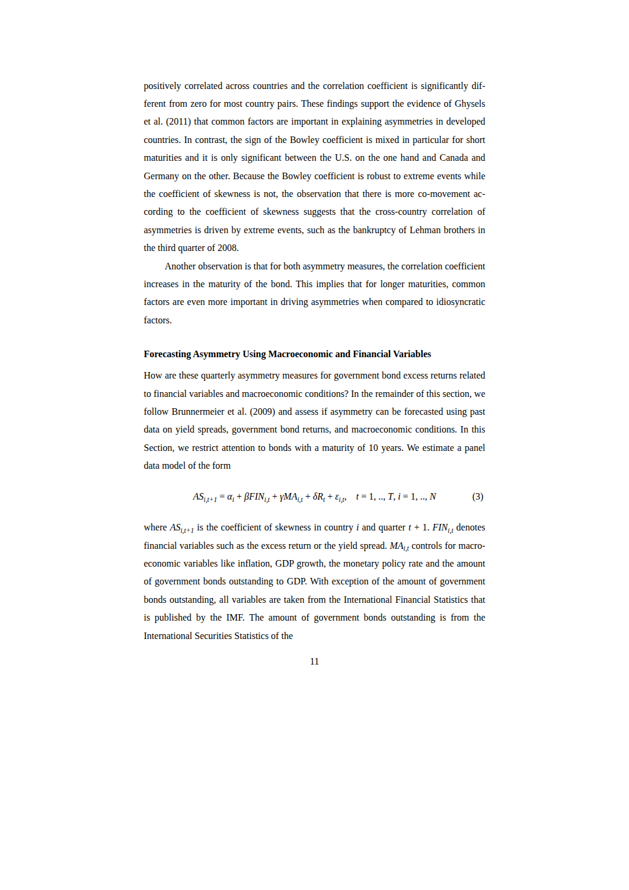positively correlated across countries and the correlation coefficient is significantly different from zero for most country pairs. These findings support the evidence of Ghysels et al. (2011) that common factors are important in explaining asymmetries in developed countries. In contrast, the sign of the Bowley coefficient is mixed in particular for short maturities and it is only significant between the U.S. on the one hand and Canada and Germany on the other. Because the Bowley coefficient is robust to extreme events while the coefficient of skewness is not, the observation that there is more co-movement according to the coefficient of skewness suggests that the cross-country correlation of asymmetries is driven by extreme events, such as the bankruptcy of Lehman brothers in the third quarter of 2008.
Another observation is that for both asymmetry measures, the correlation coefficient increases in the maturity of the bond. This implies that for longer maturities, common factors are even more important in driving asymmetries when compared to idiosyncratic factors.
Forecasting Asymmetry Using Macroeconomic and Financial Variables
How are these quarterly asymmetry measures for government bond excess returns related to financial variables and macroeconomic conditions? In the remainder of this section, we follow Brunnermeier et al. (2009) and assess if asymmetry can be forecasted using past data on yield spreads, government bond returns, and macroeconomic conditions. In this Section, we restrict attention to bonds with a maturity of 10 years. We estimate a panel data model of the form
ASi,t+1 = αi + βFINi,t + γMAi,t + δRt + εi,t, t = 1, .., T, i = 1, .., N (3)
where ASi,t+1 is the coefficient of skewness in country i and quarter t + 1. FINi,t denotes financial variables such as the excess return or the yield spread. MAi,t controls for macroeconomic variables like inflation, GDP growth, the monetary policy rate and the amount of government bonds outstanding to GDP. With exception of the amount of government bonds outstanding, all variables are taken from the International Financial Statistics that is published by the IMF. The amount of government bonds outstanding is from the International Securities Statistics of the
11